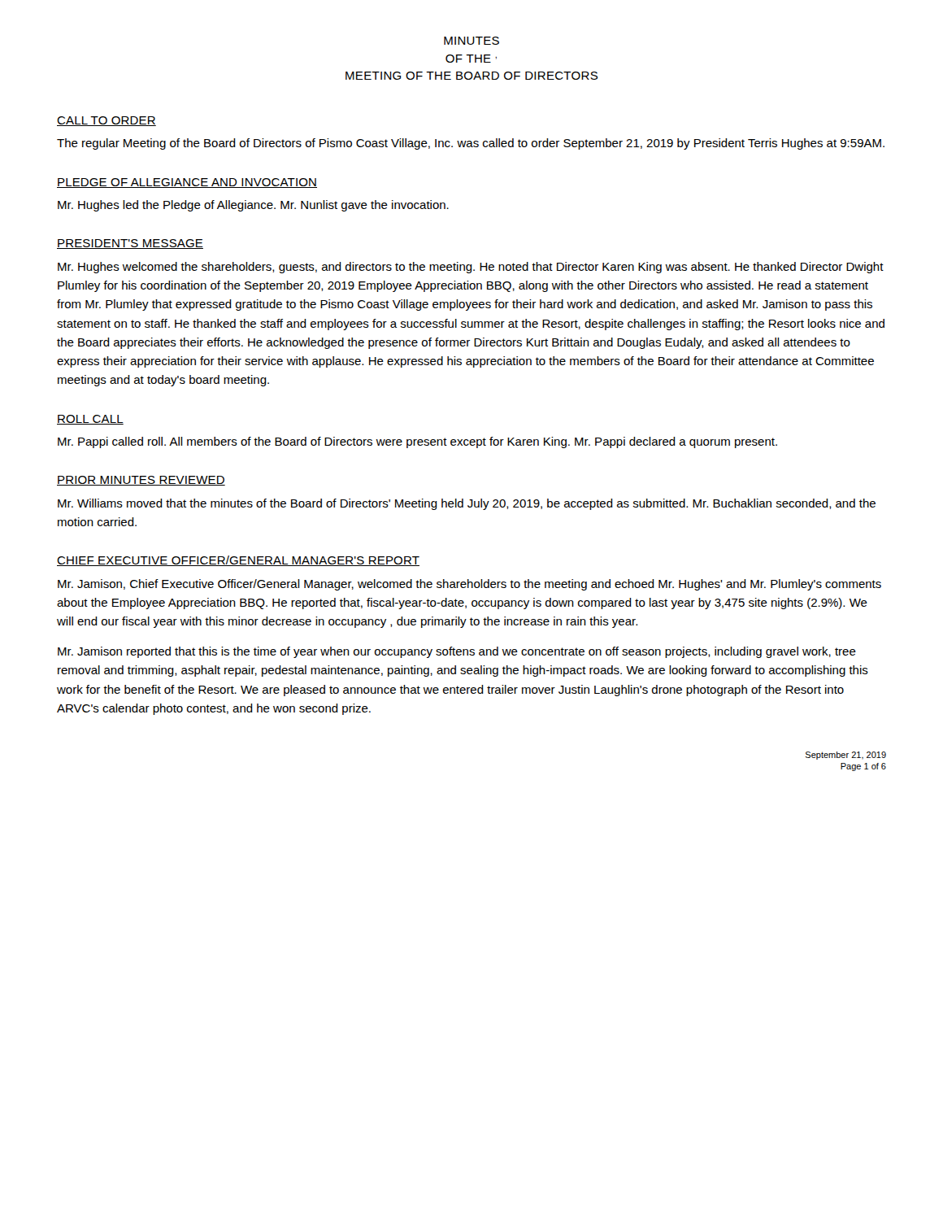MINUTES
OF THE ,
MEETING OF THE BOARD OF DIRECTORS
CALL TO ORDER
The regular Meeting of the Board of Directors of Pismo Coast Village, Inc. was called to order September 21, 2019 by President Terris Hughes at 9:59AM.
PLEDGE OF ALLEGIANCE AND INVOCATION
Mr. Hughes led the Pledge of Allegiance. Mr. Nunlist gave the invocation.
PRESIDENT'S MESSAGE
Mr. Hughes welcomed the shareholders, guests, and directors to the meeting. He noted that Director Karen King was absent. He thanked Director Dwight Plumley for his coordination of the September 20, 2019 Employee Appreciation BBQ, along with the other Directors who assisted. He read a statement from Mr. Plumley that expressed gratitude to the Pismo Coast Village employees for their hard work and dedication, and asked Mr. Jamison to pass this statement on to staff. He thanked the staff and employees for a successful summer at the Resort, despite challenges in staffing; the Resort looks nice and the Board appreciates their efforts. He acknowledged the presence of former Directors Kurt Brittain and Douglas Eudaly, and asked all attendees to express their appreciation for their service with applause. He expressed his appreciation to the members of the Board for their attendance at Committee meetings and at today's board meeting.
ROLL CALL
Mr. Pappi called roll. All members of the Board of Directors were present except for Karen King. Mr. Pappi declared a quorum present.
PRIOR MINUTES REVIEWED
Mr. Williams moved that the minutes of the Board of Directors' Meeting held July 20, 2019, be accepted as submitted. Mr. Buchaklian seconded, and the motion carried.
CHIEF EXECUTIVE OFFICER/GENERAL MANAGER'S REPORT
Mr. Jamison, Chief Executive Officer/General Manager, welcomed the shareholders to the meeting and echoed Mr. Hughes' and Mr. Plumley's comments about the Employee Appreciation BBQ. He reported that, fiscal-year-to-date, occupancy is down compared to last year by 3,475 site nights (2.9%). We will end our fiscal year with this minor decrease in occupancy , due primarily to the increase in rain this year.
Mr. Jamison reported that this is the time of year when our occupancy softens and we concentrate on off season projects, including gravel work, tree removal and trimming, asphalt repair, pedestal maintenance, painting, and sealing the high-impact roads. We are looking forward to accomplishing this work for the benefit of the Resort. We are pleased to announce that we entered trailer mover Justin Laughlin's drone photograph of the Resort into ARVC's calendar photo contest, and he won second prize.
September 21, 2019
Page 1 of 6